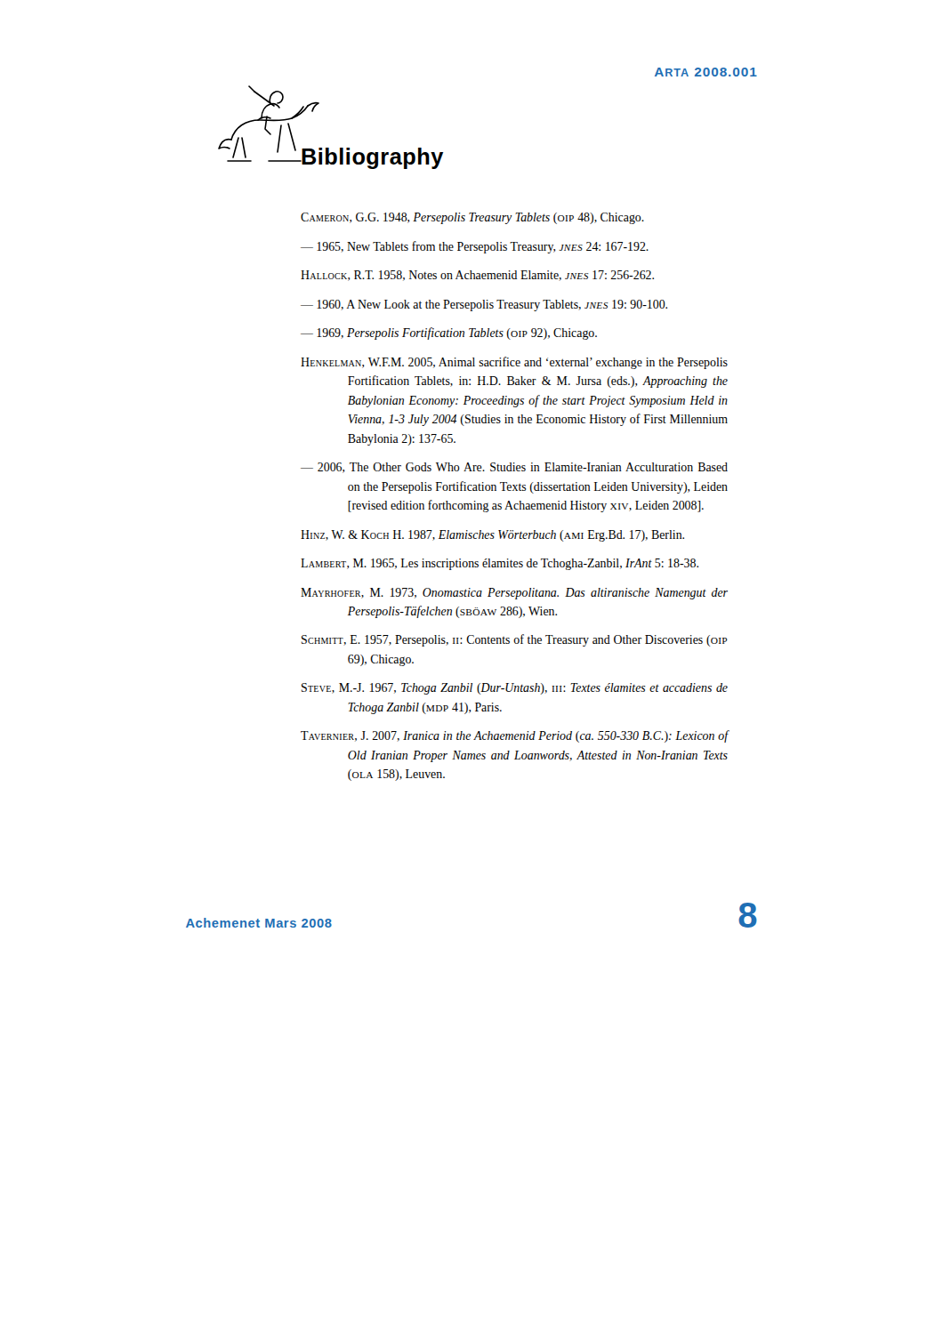ARTA 2008.001
Bibliography
Cameron, G.G. 1948, Persepolis Treasury Tablets (OIP 48), Chicago.
— 1965, New Tablets from the Persepolis Treasury, JNES 24: 167-192.
Hallock, R.T. 1958, Notes on Achaemenid Elamite, JNES 17: 256-262.
— 1960, A New Look at the Persepolis Treasury Tablets, JNES 19: 90-100.
— 1969, Persepolis Fortification Tablets (OIP 92), Chicago.
Henkelman, W.F.M. 2005, Animal sacrifice and ‘external’ exchange in the Persepolis Fortification Tablets, in: H.D. Baker & M. Jursa (eds.), Approaching the Babylonian Economy: Proceedings of the start Project Symposium Held in Vienna, 1-3 July 2004 (Studies in the Economic History of First Millennium Babylonia 2): 137-65.
— 2006, The Other Gods Who Are. Studies in Elamite-Iranian Acculturation Based on the Persepolis Fortification Texts (dissertation Leiden University), Leiden [revised edition forthcoming as Achaemenid History XIV, Leiden 2008].
Hinz, W. & Koch H. 1987, Elamisches Wörterbuch (AMI Erg.Bd. 17), Berlin.
Lambert, M. 1965, Les inscriptions élamites de Tchogha-Zanbil, IrAnt 5: 18-38.
Mayrhofer, M. 1973, Onomastica Persepolitana. Das altiranische Namengut der Persepolis-Täfelchen (SBÖAW 286), Wien.
Schmitt, E. 1957, Persepolis, II: Contents of the Treasury and Other Discoveries (OIP 69), Chicago.
Steve, M.-J. 1967, Tchoga Zanbil (Dur-Untash), III: Textes élamites et accadiens de Tchoga Zanbil (MDP 41), Paris.
Tavernier, J. 2007, Iranica in the Achaemenid Period (ca. 550-330 B.C.): Lexicon of Old Iranian Proper Names and Loanwords, Attested in Non-Iranian Texts (OLA 158), Leuven.
Achemenet Mars 2008
8